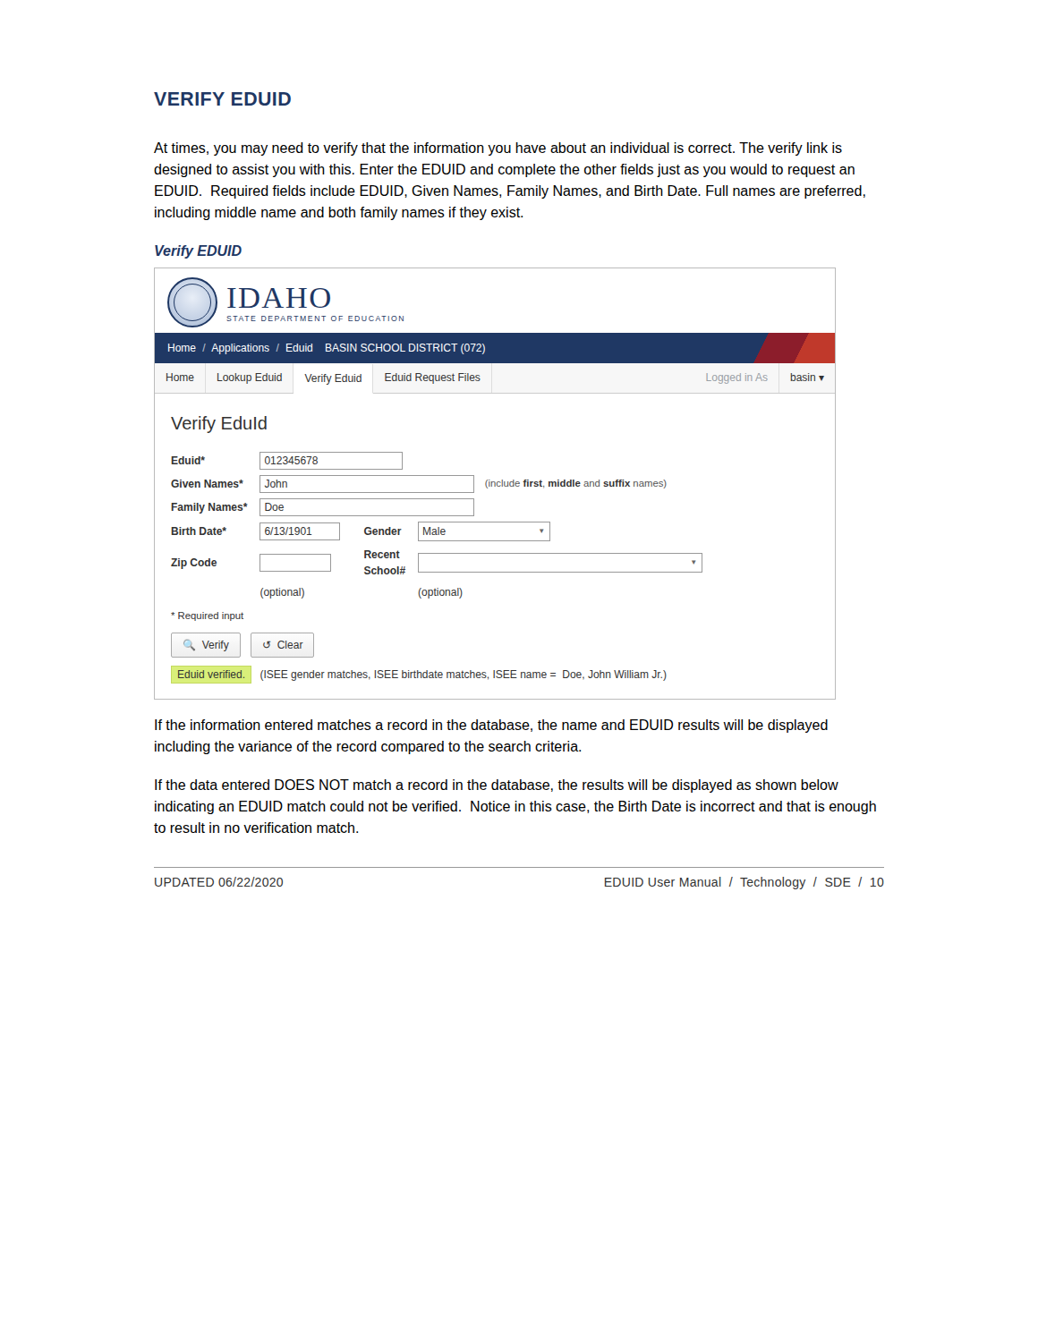VERIFY EDUID
At times, you may need to verify that the information you have about an individual is correct. The verify link is designed to assist you with this. Enter the EDUID and complete the other fields just as you would to request an EDUID. Required fields include EDUID, Given Names, Family Names, and Birth Date. Full names are preferred, including middle name and both family names if they exist.
Verify EDUID
IDAHO
STATE DEPARTMENT OF EDUCATION
Home / Applications / Eduid BASIN SCHOOL DISTRICT (072)
Home
Lookup Eduid
Verify Eduid
Eduid Request Files
Logged in As
basin ▾
Verify EduId
| Eduid* | 012345678 |
| Given Names* | John (include first , middle and suffix names) |
| Family Names* | Doe |
| Birth Date* | 6/13/1901 | Gender | Male |
| Zip Code | | Recent School# | |
| | (optional) | | (optional) |
* Required input
🔍 Verify ↺ Clear
Eduid verified. (ISEE gender matches, ISEE birthdate matches, ISEE name = Doe, John William Jr.)
If the information entered matches a record in the database, the name and EDUID results will be displayed including the variance of the record compared to the search criteria.
If the data entered DOES NOT match a record in the database, the results will be displayed as shown below indicating an EDUID match could not be verified. Notice in this case, the Birth Date is incorrect and that is enough to result in no verification match.
UPDATED 06/22/2020
EDUID User Manual / Technology / SDE / 10